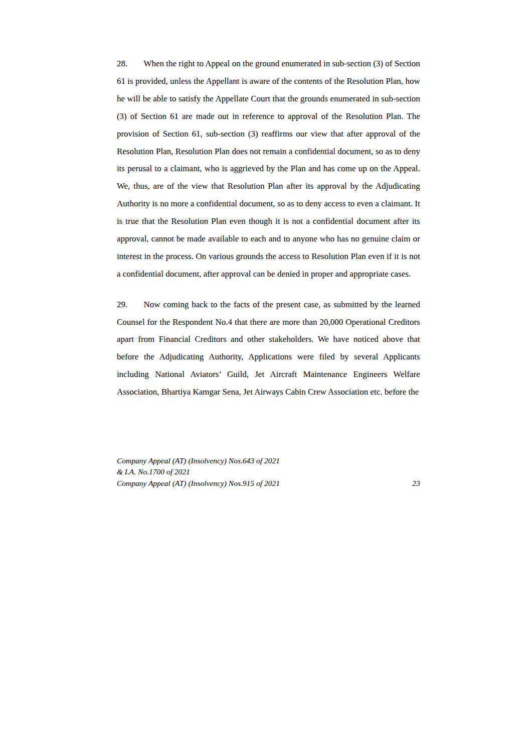28. When the right to Appeal on the ground enumerated in sub-section (3) of Section 61 is provided, unless the Appellant is aware of the contents of the Resolution Plan, how he will be able to satisfy the Appellate Court that the grounds enumerated in sub-section (3) of Section 61 are made out in reference to approval of the Resolution Plan. The provision of Section 61, sub-section (3) reaffirms our view that after approval of the Resolution Plan, Resolution Plan does not remain a confidential document, so as to deny its perusal to a claimant, who is aggrieved by the Plan and has come up on the Appeal. We, thus, are of the view that Resolution Plan after its approval by the Adjudicating Authority is no more a confidential document, so as to deny access to even a claimant. It is true that the Resolution Plan even though it is not a confidential document after its approval, cannot be made available to each and to anyone who has no genuine claim or interest in the process. On various grounds the access to Resolution Plan even if it is not a confidential document, after approval can be denied in proper and appropriate cases.
29. Now coming back to the facts of the present case, as submitted by the learned Counsel for the Respondent No.4 that there are more than 20,000 Operational Creditors apart from Financial Creditors and other stakeholders. We have noticed above that before the Adjudicating Authority, Applications were filed by several Applicants including National Aviators’ Guild, Jet Aircraft Maintenance Engineers Welfare Association, Bhartiya Kamgar Sena, Jet Airways Cabin Crew Association etc. before the
Company Appeal (AT) (Insolvency) Nos.643 of 2021 & I.A. No.1700 of 2021 Company Appeal (AT) (Insolvency) Nos.915 of 202123